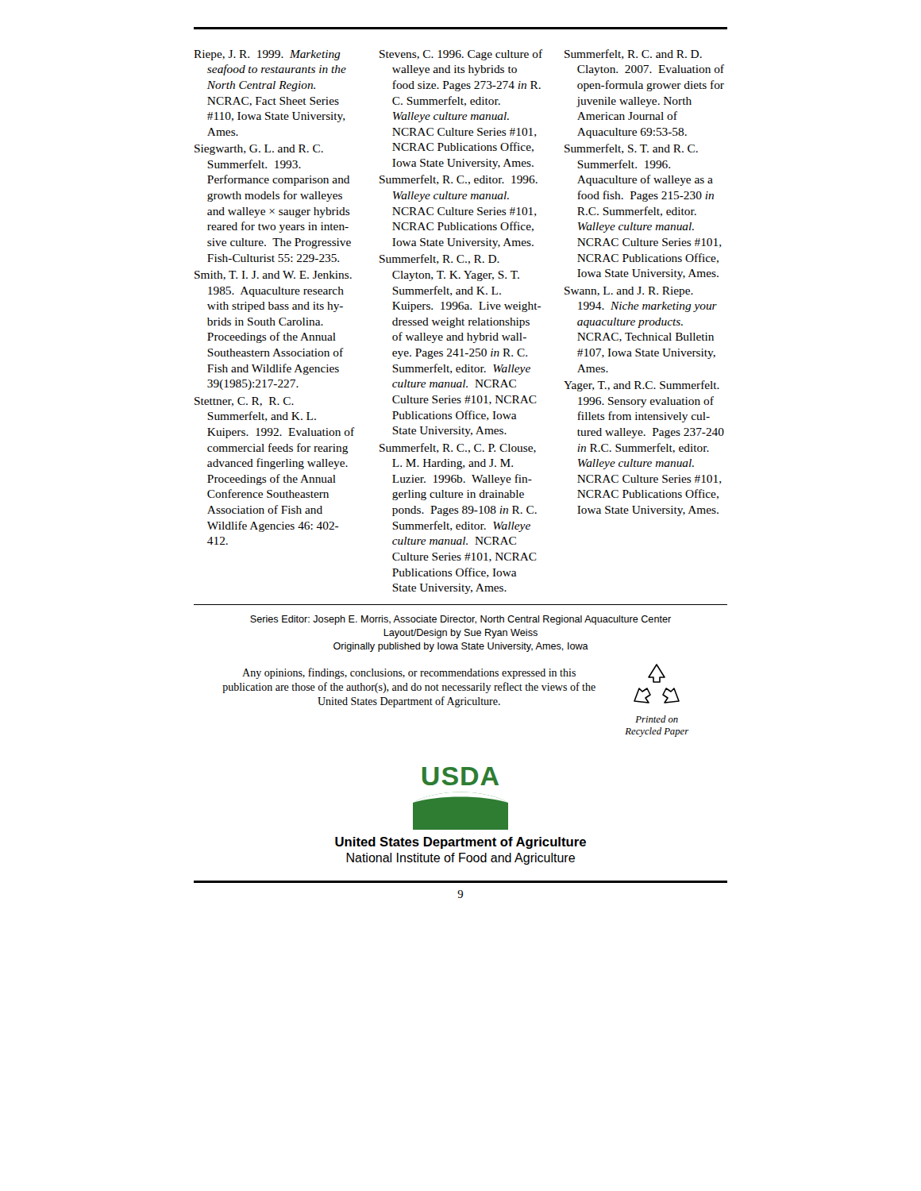Riepe, J. R. 1999. Marketing seafood to restaurants in the North Central Region. NCRAC, Fact Sheet Series #110, Iowa State University, Ames.
Siegwarth, G. L. and R. C. Summerfelt. 1993. Performance comparison and growth models for walleyes and walleye × sauger hybrids reared for two years in intensive culture. The Progressive Fish-Culturist 55: 229-235.
Smith, T. I. J. and W. E. Jenkins. 1985. Aquaculture research with striped bass and its hybrids in South Carolina. Proceedings of the Annual Southeastern Association of Fish and Wildlife Agencies 39(1985):217-227.
Stettner, C. R, R. C. Summerfelt, and K. L. Kuipers. 1992. Evaluation of commercial feeds for rearing advanced fingerling walleye. Proceedings of the Annual Conference Southeastern Association of Fish and Wildlife Agencies 46: 402-412.
Stevens, C. 1996. Cage culture of walleye and its hybrids to food size. Pages 273-274 in R. C. Summerfelt, editor. Walleye culture manual. NCRAC Culture Series #101, NCRAC Publications Office, Iowa State University, Ames.
Summerfelt, R. C., editor. 1996. Walleye culture manual. NCRAC Culture Series #101, NCRAC Publications Office, Iowa State University, Ames.
Summerfelt, R. C., R. D. Clayton, T. K. Yager, S. T. Summerfelt, and K. L. Kuipers. 1996a. Live weight-dressed weight relationships of walleye and hybrid walleye. Pages 241-250 in R. C. Summerfelt, editor. Walleye culture manual. NCRAC Culture Series #101, NCRAC Publications Office, Iowa State University, Ames.
Summerfelt, R. C., C. P. Clouse, L. M. Harding, and J. M. Luzier. 1996b. Walleye fingerling culture in drainable ponds. Pages 89-108 in R. C. Summerfelt, editor. Walleye culture manual. NCRAC Culture Series #101, NCRAC Publications Office, Iowa State University, Ames.
Summerfelt, R. C. and R. D. Clayton. 2007. Evaluation of open-formula grower diets for juvenile walleye. North American Journal of Aquaculture 69:53-58.
Summerfelt, S. T. and R. C. Summerfelt. 1996. Aquaculture of walleye as a food fish. Pages 215-230 in R.C. Summerfelt, editor. Walleye culture manual. NCRAC Culture Series #101, NCRAC Publications Office, Iowa State University, Ames.
Swann, L. and J. R. Riepe. 1994. Niche marketing your aquaculture products. NCRAC, Technical Bulletin #107, Iowa State University, Ames.
Yager, T., and R.C. Summerfelt. 1996. Sensory evaluation of fillets from intensively cultured walleye. Pages 237-240 in R.C. Summerfelt, editor. Walleye culture manual. NCRAC Culture Series #101, NCRAC Publications Office, Iowa State University, Ames.
Series Editor: Joseph E. Morris, Associate Director, North Central Regional Aquaculture Center
Layout/Design by Sue Ryan Weiss
Originally published by Iowa State University, Ames, Iowa
Printed on
Recycled Paper
Any opinions, findings, conclusions, or recommendations expressed in this publication are those of the author(s), and do not necessarily reflect the views of the United States Department of Agriculture.
USDA
United States Department of Agriculture
National Institute of Food and Agriculture
9